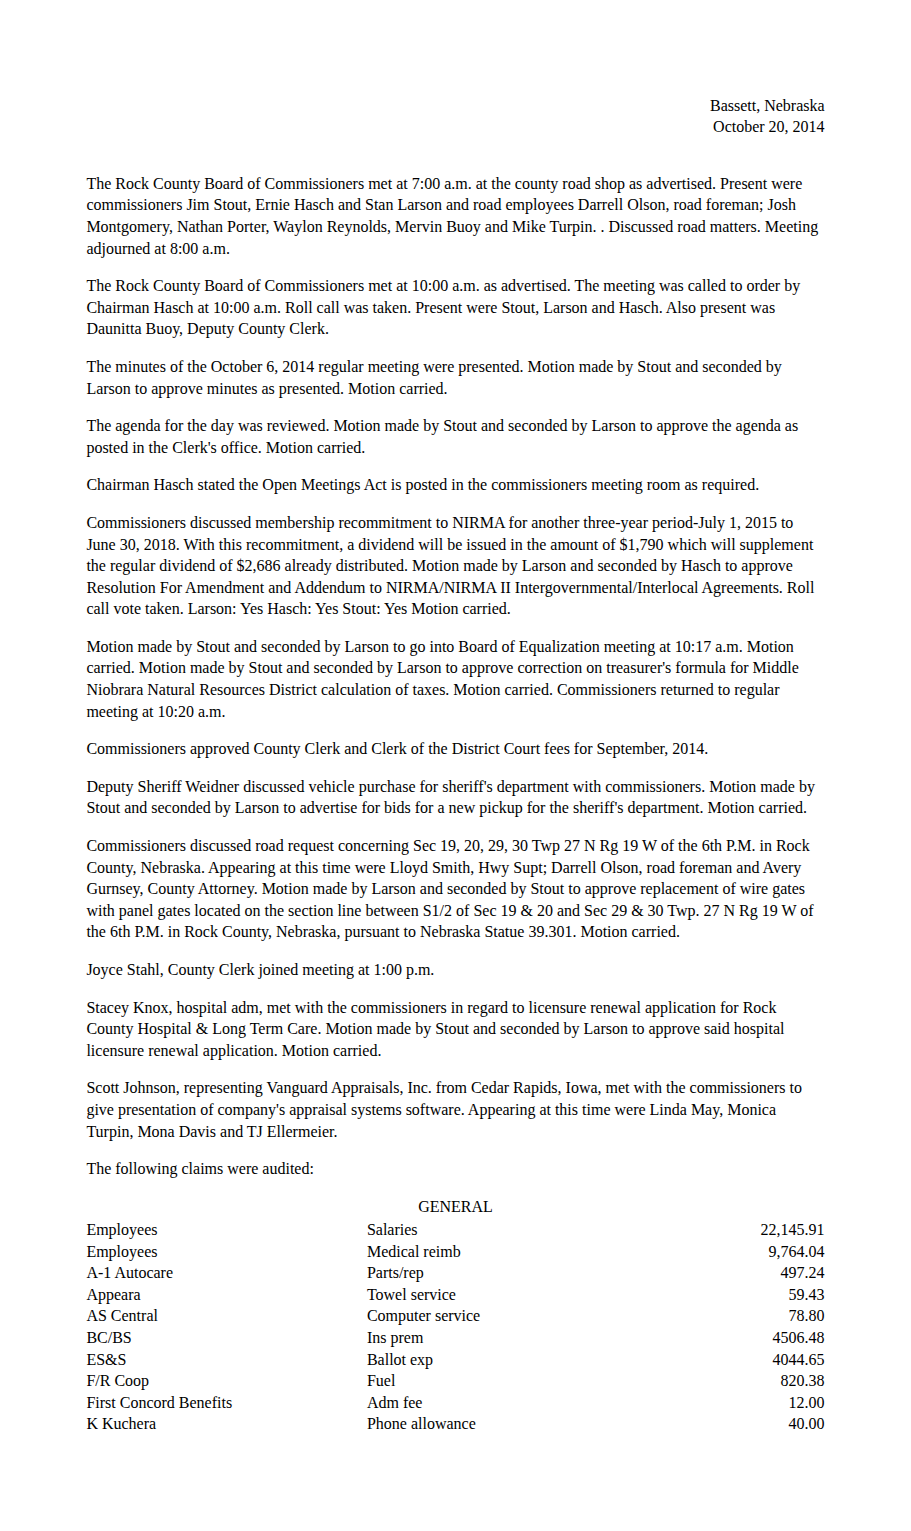Bassett, Nebraska
October 20, 2014
The Rock County Board of Commissioners met at 7:00 a.m. at the county road shop as advertised. Present were commissioners Jim Stout, Ernie Hasch and Stan Larson and road employees Darrell Olson, road foreman; Josh Montgomery, Nathan Porter, Waylon Reynolds, Mervin Buoy and Mike Turpin. . Discussed road matters. Meeting adjourned at 8:00 a.m.
The Rock County Board of Commissioners met at 10:00 a.m. as advertised. The meeting was called to order by Chairman Hasch at 10:00 a.m. Roll call was taken. Present were Stout, Larson and Hasch. Also present was Daunitta Buoy, Deputy County Clerk.
The minutes of the October 6, 2014 regular meeting were presented. Motion made by Stout and seconded by Larson to approve minutes as presented. Motion carried.
The agenda for the day was reviewed. Motion made by Stout and seconded by Larson to approve the agenda as posted in the Clerk's office. Motion carried.
Chairman Hasch stated the Open Meetings Act is posted in the commissioners meeting room as required.
Commissioners discussed membership recommitment to NIRMA for another three-year period-July 1, 2015 to June 30, 2018. With this recommitment, a dividend will be issued in the amount of $1,790 which will supplement the regular dividend of $2,686 already distributed. Motion made by Larson and seconded by Hasch to approve Resolution For Amendment and Addendum to NIRMA/NIRMA II Intergovernmental/Interlocal Agreements. Roll call vote taken. Larson: Yes Hasch: Yes Stout: Yes Motion carried.
Motion made by Stout and seconded by Larson to go into Board of Equalization meeting at 10:17 a.m. Motion carried. Motion made by Stout and seconded by Larson to approve correction on treasurer's formula for Middle Niobrara Natural Resources District calculation of taxes. Motion carried. Commissioners returned to regular meeting at 10:20 a.m.
Commissioners approved County Clerk and Clerk of the District Court fees for September, 2014.
Deputy Sheriff Weidner discussed vehicle purchase for sheriff's department with commissioners. Motion made by Stout and seconded by Larson to advertise for bids for a new pickup for the sheriff's department. Motion carried.
Commissioners discussed road request concerning Sec 19, 20, 29, 30 Twp 27 N Rg 19 W of the 6th P.M. in Rock County, Nebraska. Appearing at this time were Lloyd Smith, Hwy Supt; Darrell Olson, road foreman and Avery Gurnsey, County Attorney. Motion made by Larson and seconded by Stout to approve replacement of wire gates with panel gates located on the section line between S1/2 of Sec 19 & 20 and Sec 29 & 30 Twp. 27 N Rg 19 W of the 6th P.M. in Rock County, Nebraska, pursuant to Nebraska Statue 39.301. Motion carried.
Joyce Stahl, County Clerk joined meeting at 1:00 p.m.
Stacey Knox, hospital adm, met with the commissioners in regard to licensure renewal application for Rock County Hospital & Long Term Care. Motion made by Stout and seconded by Larson to approve said hospital licensure renewal application. Motion carried.
Scott Johnson, representing Vanguard Appraisals, Inc. from Cedar Rapids, Iowa, met with the commissioners to give presentation of company's appraisal systems software. Appearing at this time were Linda May, Monica Turpin, Mona Davis and TJ Ellermeier.
The following claims were audited:
GENERAL
| Employees | Salaries | 22,145.91 |
| Employees | Medical reimb | 9,764.04 |
| A-1 Autocare | Parts/rep | 497.24 |
| Appeara | Towel service | 59.43 |
| AS Central | Computer service | 78.80 |
| BC/BS | Ins prem | 4506.48 |
| ES&S | Ballot exp | 4044.65 |
| F/R Coop | Fuel | 820.38 |
| First Concord Benefits | Adm fee | 12.00 |
| K Kuchera | Phone allowance | 40.00 |